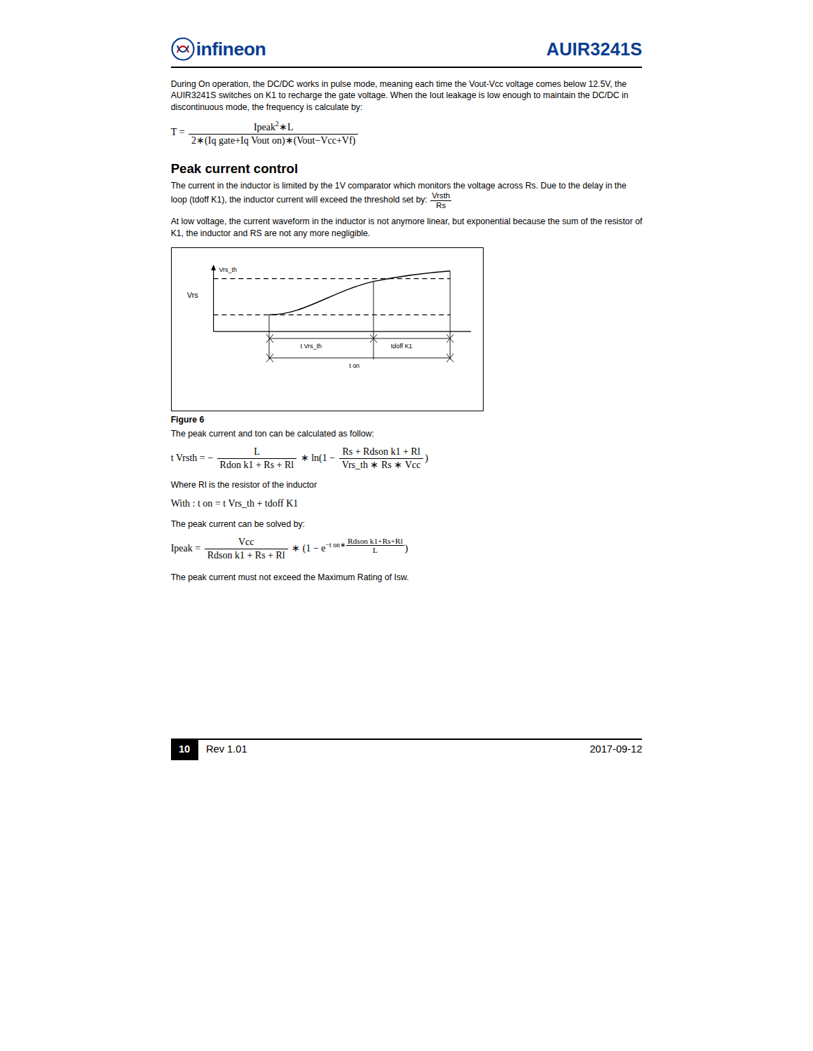infineon
AUIR3241S
During On operation, the DC/DC works in pulse mode, meaning each time the Vout-Vcc voltage comes below 12.5V, the AUIR3241S switches on K1 to recharge the gate voltage. When the Iout leakage is low enough to maintain the DC/DC in discontinuous mode, the frequency is calculate by:
T = Ipeak2∗L 2∗(Iq gate+Iq Vout on)∗(Vout−Vcc+Vf)
Peak current control
The current in the inductor is limited by the 1V comparator which monitors the voltage across Rs. Due to the delay in the loop (tdoff K1), the inductor current will exceed the threshold set by: Vrsth Rs
At low voltage, the current waveform in the inductor is not anymore linear, but exponential because the sum of the resistor of K1, the inductor and RS are not any more negligible.
Vrs_th Vrs t Vrs_th tdoff K1 t on
Figure 6
The peak current and ton can be calculated as follow:
t Vrsth = − LRdon k1 + Rs + Rl ∗ ln(1 − Rs + Rdson k1 + Rl Vrs_th ∗ Rs ∗ Vcc)
Where Rl is the resistor of the inductor
With : t on = t Vrs_th + tdoff K1
The peak current can be solved by:
Ipeak = Vcc Rdson k1 + Rs + Rl ∗ (1 − e−t on∗Rdson k1+Rs+Rl L)
The peak current must not exceed the Maximum Rating of Isw.
10
Rev 1.01
2017-09-12